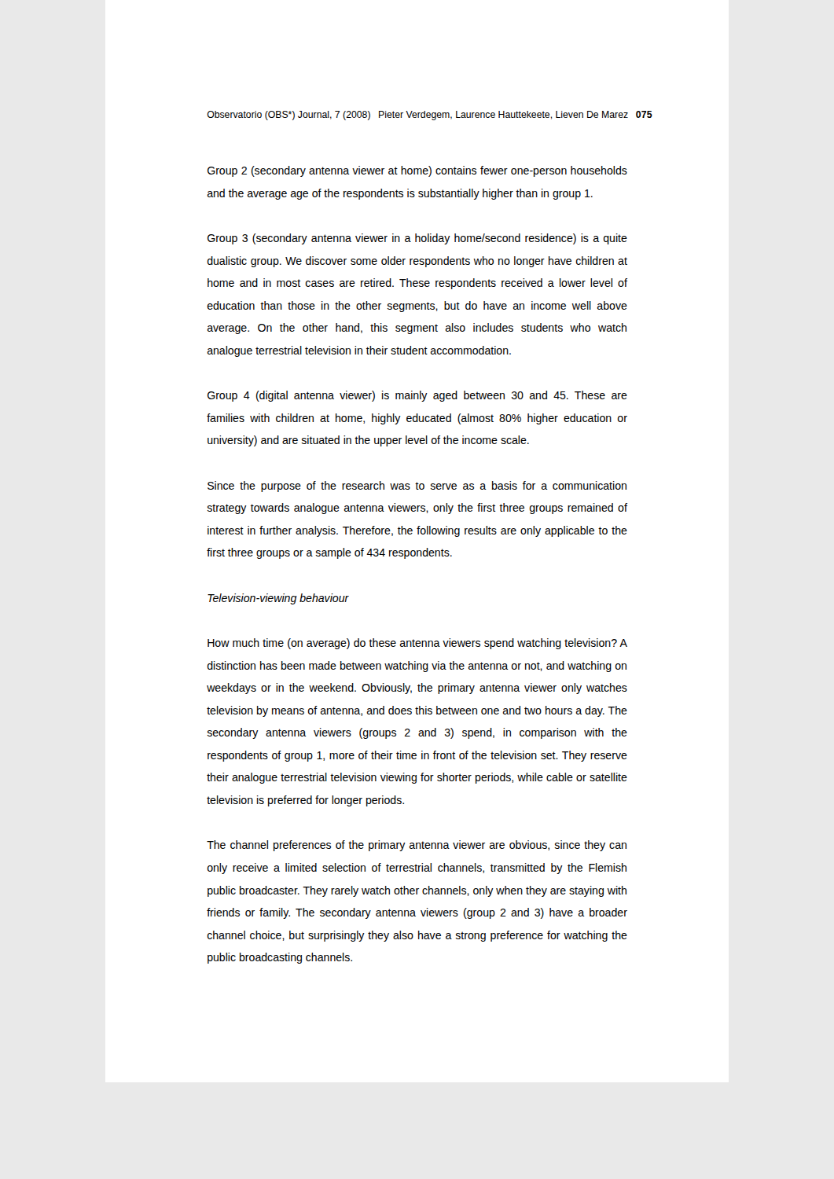Observatorio (OBS*) Journal, 7 (2008) Pieter Verdegem, Laurence Hauttekeete, Lieven De Marez 075
Group 2 (secondary antenna viewer at home) contains fewer one-person households and the average age of the respondents is substantially higher than in group 1.
Group 3 (secondary antenna viewer in a holiday home/second residence) is a quite dualistic group. We discover some older respondents who no longer have children at home and in most cases are retired. These respondents received a lower level of education than those in the other segments, but do have an income well above average. On the other hand, this segment also includes students who watch analogue terrestrial television in their student accommodation.
Group 4 (digital antenna viewer) is mainly aged between 30 and 45. These are families with children at home, highly educated (almost 80% higher education or university) and are situated in the upper level of the income scale.
Since the purpose of the research was to serve as a basis for a communication strategy towards analogue antenna viewers, only the first three groups remained of interest in further analysis. Therefore, the following results are only applicable to the first three groups or a sample of 434 respondents.
Television-viewing behaviour
How much time (on average) do these antenna viewers spend watching television? A distinction has been made between watching via the antenna or not, and watching on weekdays or in the weekend. Obviously, the primary antenna viewer only watches television by means of antenna, and does this between one and two hours a day. The secondary antenna viewers (groups 2 and 3) spend, in comparison with the respondents of group 1, more of their time in front of the television set. They reserve their analogue terrestrial television viewing for shorter periods, while cable or satellite television is preferred for longer periods.
The channel preferences of the primary antenna viewer are obvious, since they can only receive a limited selection of terrestrial channels, transmitted by the Flemish public broadcaster. They rarely watch other channels, only when they are staying with friends or family. The secondary antenna viewers (group 2 and 3) have a broader channel choice, but surprisingly they also have a strong preference for watching the public broadcasting channels.